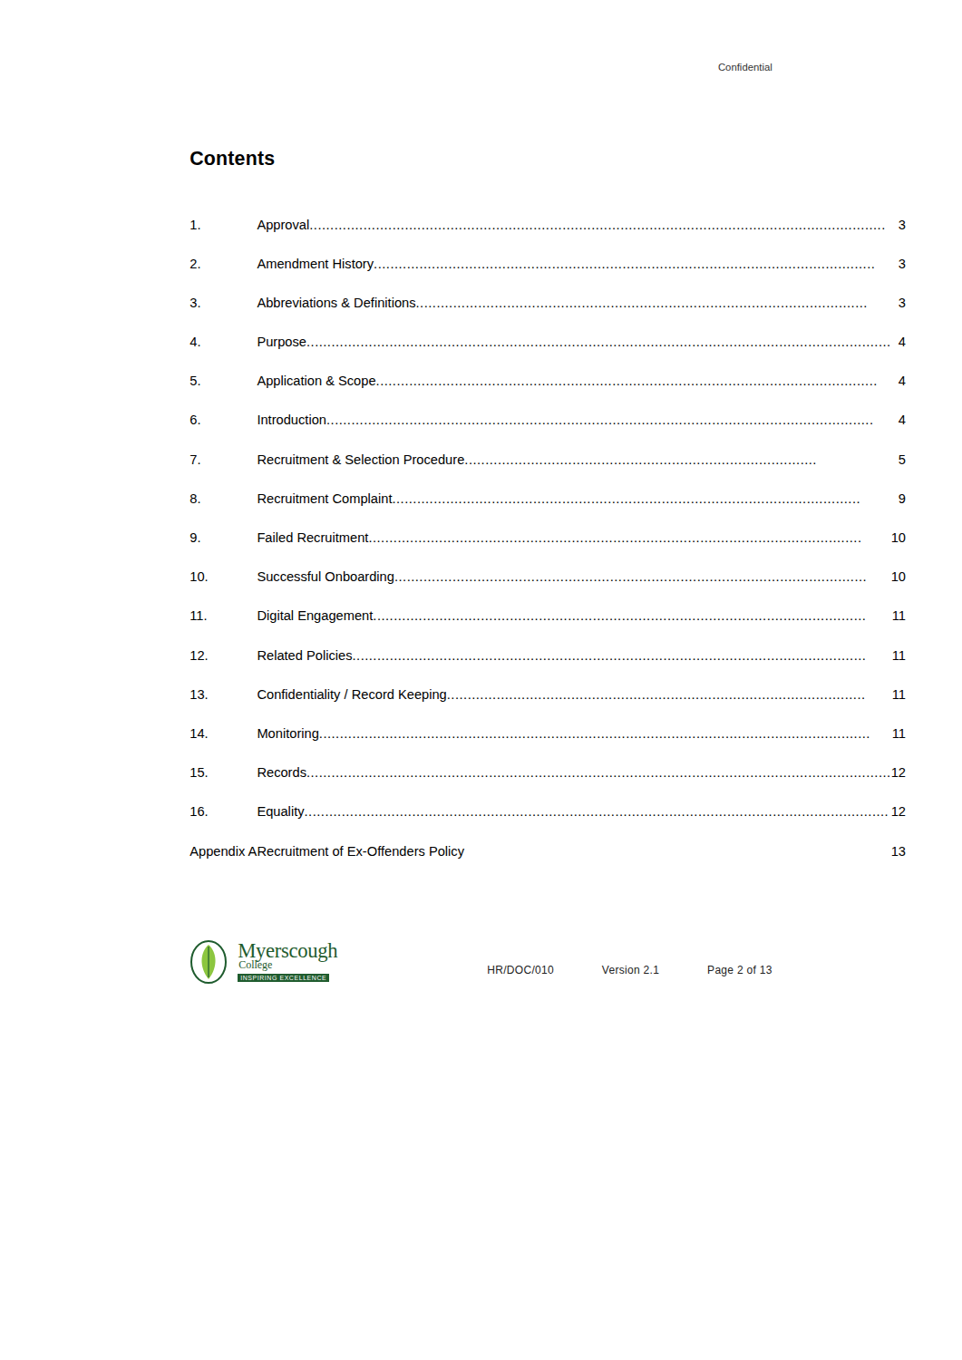Confidential
Contents
| 1. | Approval ........................................................................................................................................... | 3 |
| 2. | Amendment History ......................................................................................................................... | 3 |
| 3. | Abbreviations & Definitions ............................................................................................................. | 3 |
| 4. | Purpose ............................................................................................................................................. | 4 |
| 5. | Application & Scope ......................................................................................................................... | 4 |
| 6. | Introduction .................................................................................................................................... | 4 |
| 7. | Recruitment & Selection Procedure ..................................................................................... | 5 |
| 8. | Recruitment Complaint ................................................................................................................. | 9 |
| 9. | Failed Recruitment ....................................................................................................................... | 10 |
| 10. | Successful Onboarding .................................................................................................................. | 10 |
| 11. | Digital Engagement ....................................................................................................................... | 11 |
| 12. | Related Policies ............................................................................................................................ | 11 |
| 13. | Confidentiality / Record Keeping ..................................................................................................... | 11 |
| 14. | Monitoring ..................................................................................................................................... | 11 |
| 15. | Records ............................................................................................................................................. | 12 |
| 16. | Equality ............................................................................................................................................. | 12 |
| Appendix A | Recruitment of Ex-Offenders Policy | 13 |
Myerscough College Inspiring Excellence
HR/DOC/010 Version 2.1 Page 2 of 13